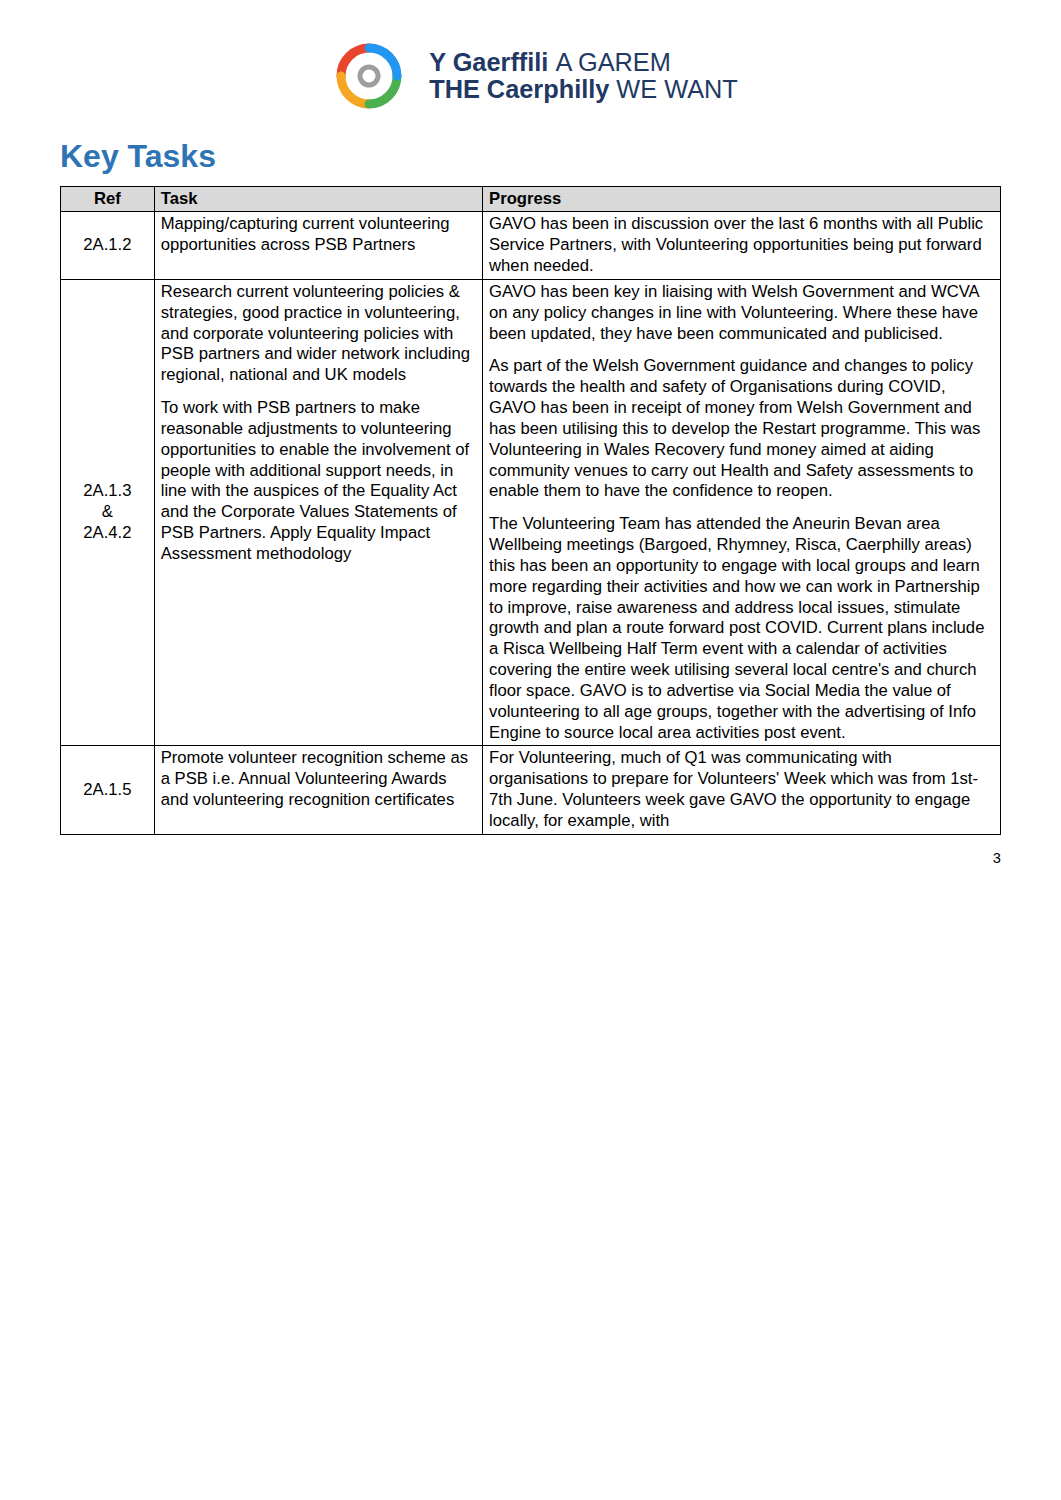Y Gaerffili A GAREM
THE Caerphilly WE WANT
Key Tasks
| Ref | Task | Progress |
| --- | --- | --- |
| 2A.1.2 | Mapping/capturing current volunteering opportunities across PSB Partners | GAVO has been in discussion over the last 6 months with all Public Service Partners, with Volunteering opportunities being put forward when needed. |
| 2A.1.3 & 2A.4.2 | Research current volunteering policies & strategies, good practice in volunteering, and corporate volunteering policies with PSB partners and wider network including regional, national and UK models To work with PSB partners to make reasonable adjustments to volunteering opportunities to enable the involvement of people with additional support needs, in line with the auspices of the Equality Act and the Corporate Values Statements of PSB Partners. Apply Equality Impact Assessment methodology | GAVO has been key in liaising with Welsh Government and WCVA on any policy changes in line with Volunteering. Where these have been updated, they have been communicated and publicised. As part of the Welsh Government guidance and changes to policy towards the health and safety of Organisations during COVID, GAVO has been in receipt of money from Welsh Government and has been utilising this to develop the Restart programme. This was Volunteering in Wales Recovery fund money aimed at aiding community venues to carry out Health and Safety assessments to enable them to have the confidence to reopen. The Volunteering Team has attended the Aneurin Bevan area Wellbeing meetings (Bargoed, Rhymney, Risca, Caerphilly areas) this has been an opportunity to engage with local groups and learn more regarding their activities and how we can work in Partnership to improve, raise awareness and address local issues, stimulate growth and plan a route forward post COVID. Current plans include a Risca Wellbeing Half Term event with a calendar of activities covering the entire week utilising several local centre's and church floor space. GAVO is to advertise via Social Media the value of volunteering to all age groups, together with the advertising of Info Engine to source local area activities post event. |
| 2A.1.5 | Promote volunteer recognition scheme as a PSB i.e. Annual Volunteering Awards and volunteering recognition certificates | For Volunteering, much of Q1 was communicating with organisations to prepare for Volunteers' Week which was from 1st-7th June. Volunteers week gave GAVO the opportunity to engage locally, for example, with |
3